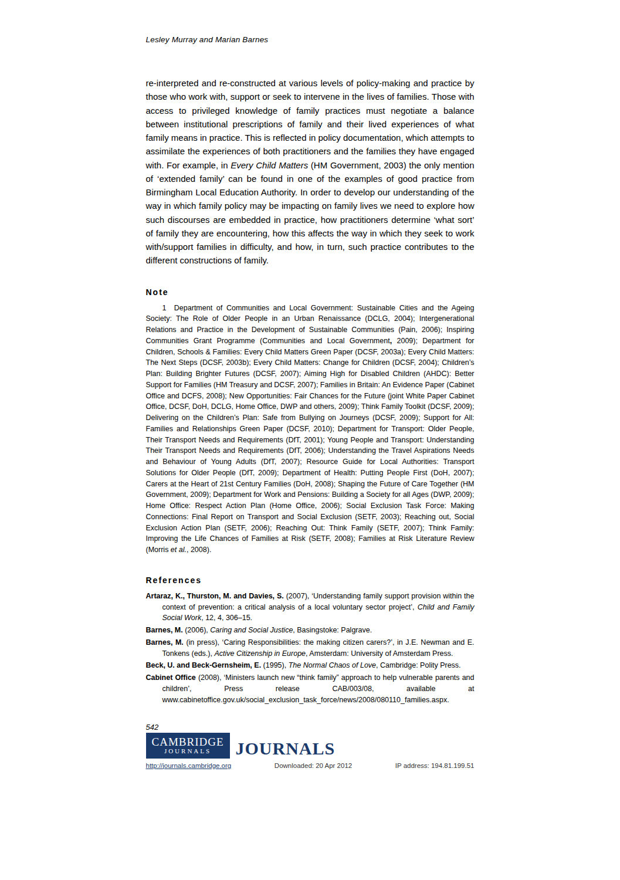Lesley Murray and Marian Barnes
re-interpreted and re-constructed at various levels of policy-making and practice by those who work with, support or seek to intervene in the lives of families. Those with access to privileged knowledge of family practices must negotiate a balance between institutional prescriptions of family and their lived experiences of what family means in practice. This is reflected in policy documentation, which attempts to assimilate the experiences of both practitioners and the families they have engaged with. For example, in Every Child Matters (HM Government, 2003) the only mention of ‘extended family’ can be found in one of the examples of good practice from Birmingham Local Education Authority. In order to develop our understanding of the way in which family policy may be impacting on family lives we need to explore how such discourses are embedded in practice, how practitioners determine ‘what sort’ of family they are encountering, how this affects the way in which they seek to work with/support families in difficulty, and how, in turn, such practice contributes to the different constructions of family.
Note
1 Department of Communities and Local Government: Sustainable Cities and the Ageing Society: The Role of Older People in an Urban Renaissance (DCLG, 2004); Intergenerational Relations and Practice in the Development of Sustainable Communities (Pain, 2006); Inspiring Communities Grant Programme (Communities and Local Government, 2009); Department for Children, Schools & Families: Every Child Matters Green Paper (DCSF, 2003a); Every Child Matters: The Next Steps (DCSF, 2003b); Every Child Matters: Change for Children (DCSF, 2004); Children’s Plan: Building Brighter Futures (DCSF, 2007); Aiming High for Disabled Children (AHDC): Better Support for Families (HM Treasury and DCSF, 2007); Families in Britain: An Evidence Paper (Cabinet Office and DCFS, 2008); New Opportunities: Fair Chances for the Future (joint White Paper Cabinet Office, DCSF, DoH, DCLG, Home Office, DWP and others, 2009); Think Family Toolkit (DCSF, 2009); Delivering on the Children’s Plan: Safe from Bullying on Journeys (DCSF, 2009); Support for All: Families and Relationships Green Paper (DCSF, 2010); Department for Transport: Older People, Their Transport Needs and Requirements (DfT, 2001); Young People and Transport: Understanding Their Transport Needs and Requirements (DfT, 2006); Understanding the Travel Aspirations Needs and Behaviour of Young Adults (DfT, 2007); Resource Guide for Local Authorities: Transport Solutions for Older People (DfT, 2009); Department of Health: Putting People First (DoH, 2007); Carers at the Heart of 21st Century Families (DoH, 2008); Shaping the Future of Care Together (HM Government, 2009); Department for Work and Pensions: Building a Society for all Ages (DWP, 2009); Home Office: Respect Action Plan (Home Office, 2006); Social Exclusion Task Force: Making Connections: Final Report on Transport and Social Exclusion (SETF, 2003); Reaching out, Social Exclusion Action Plan (SETF, 2006); Reaching Out: Think Family (SETF, 2007); Think Family: Improving the Life Chances of Families at Risk (SETF, 2008); Families at Risk Literature Review (Morris et al., 2008).
References
Artaraz, K., Thurston, M. and Davies, S. (2007), ‘Understanding family support provision within the context of prevention: a critical analysis of a local voluntary sector project’, Child and Family Social Work, 12, 4, 306–15.
Barnes, M. (2006), Caring and Social Justice, Basingstoke: Palgrave.
Barnes, M. (in press), ‘Caring Responsibilities: the making citizen carers?’, in J.E. Newman and E. Tonkens (eds.), Active Citizenship in Europe, Amsterdam: University of Amsterdam Press.
Beck, U. and Beck-Gernsheim, E. (1995), The Normal Chaos of Love, Cambridge: Polity Press.
Cabinet Office (2008), ‘Ministers launch new “think family” approach to help vulnerable parents and children’, Press release CAB/003/08, available at www.cabinetoffice.gov.uk/social_exclusion_task_force/news/2008/080110_families.aspx.
542
CAMBRIDGEJOURNALS
JOURNALS
http://journals.cambridge.org Downloaded: 20 Apr 2012 IP address: 194.81.199.51